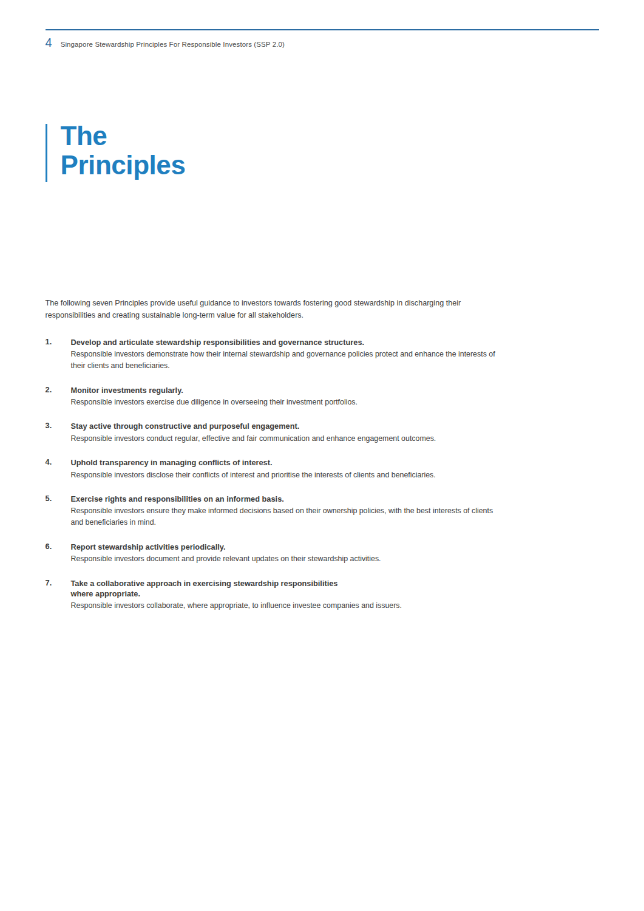4 Singapore Stewardship Principles For Responsible Investors (SSP 2.0)
The
Principles
The following seven Principles provide useful guidance to investors towards fostering good stewardship in discharging their responsibilities and creating sustainable long-term value for all stakeholders.
Develop and articulate stewardship responsibilities and governance structures.
Responsible investors demonstrate how their internal stewardship and governance policies protect and enhance the interests of their clients and beneficiaries.
Monitor investments regularly.
Responsible investors exercise due diligence in overseeing their investment portfolios.
Stay active through constructive and purposeful engagement.
Responsible investors conduct regular, effective and fair communication and enhance engagement outcomes.
Uphold transparency in managing conflicts of interest.
Responsible investors disclose their conflicts of interest and prioritise the interests of clients and beneficiaries.
Exercise rights and responsibilities on an informed basis.
Responsible investors ensure they make informed decisions based on their ownership policies, with the best interests of clients and beneficiaries in mind.
Report stewardship activities periodically.
Responsible investors document and provide relevant updates on their stewardship activities.
Take a collaborative approach in exercising stewardship responsibilities
where appropriate.
Responsible investors collaborate, where appropriate, to influence investee companies and issuers.